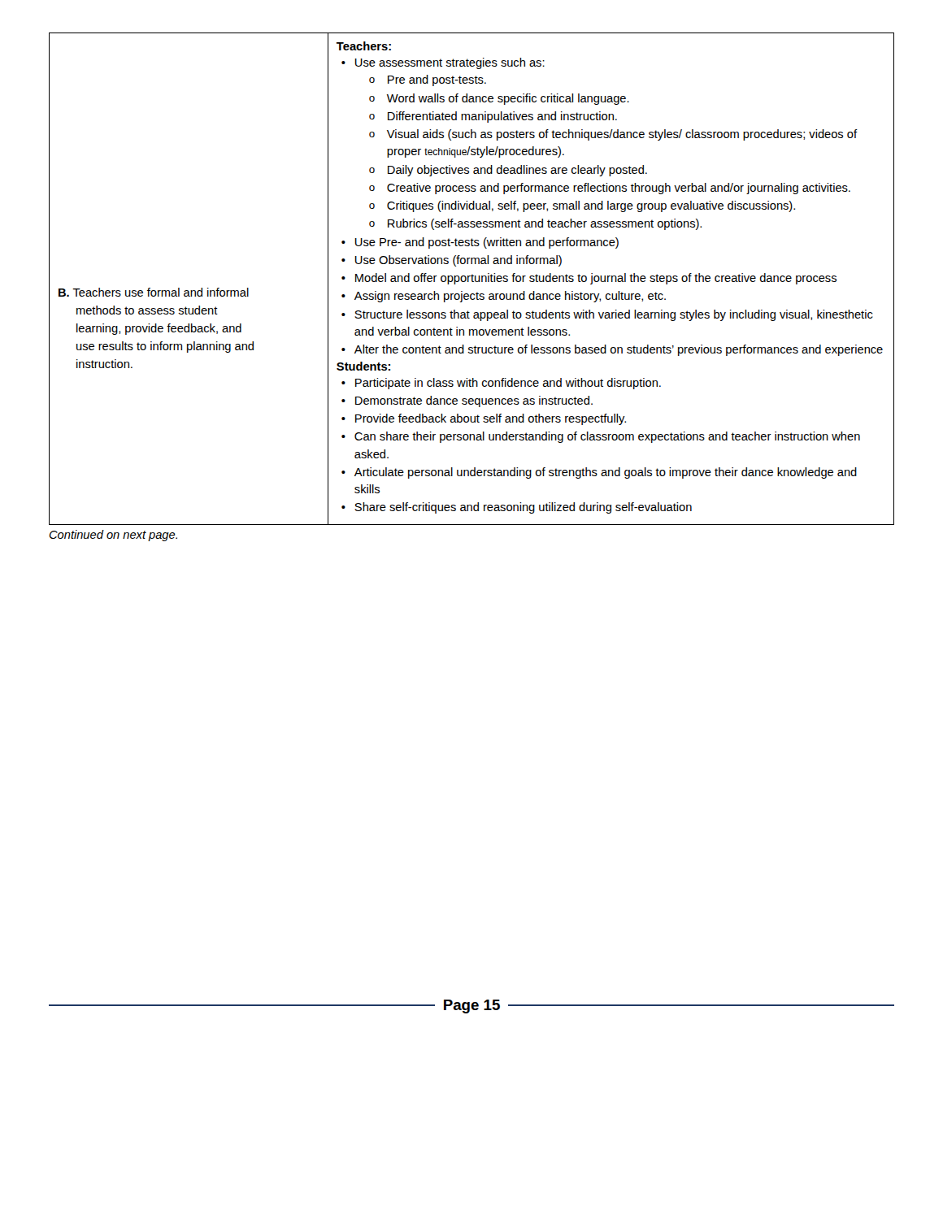| B. Teachers use formal and informal methods to assess student learning, provide feedback, and use results to inform planning and instruction. | Teachers: Use assessment strategies such as: Pre and post-tests. Word walls of dance specific critical language. Differentiated manipulatives and instruction. Visual aids (such as posters of techniques/dance styles/ classroom procedures; videos of proper technique /style/procedures). Daily objectives and deadlines are clearly posted. Creative process and performance reflections through verbal and/or journaling activities. Critiques (individual, self, peer, small and large group evaluative discussions). Rubrics (self-assessment and teacher assessment options). Use Pre- and post-tests (written and performance) Use Observations (formal and informal) Model and offer opportunities for students to journal the steps of the creative dance process Assign research projects around dance history, culture, etc. Structure lessons that appeal to students with varied learning styles by including visual, kinesthetic and verbal content in movement lessons. Alter the content and structure of lessons based on students’ previous performances and experience Students: Participate in class with confidence and without disruption. Demonstrate dance sequences as instructed. Provide feedback about self and others respectfully. Can share their personal understanding of classroom expectations and teacher instruction when asked. Articulate personal understanding of strengths and goals to improve their dance knowledge and skills Share self-critiques and reasoning utilized during self-evaluation |
Continued on next page.
Page 15